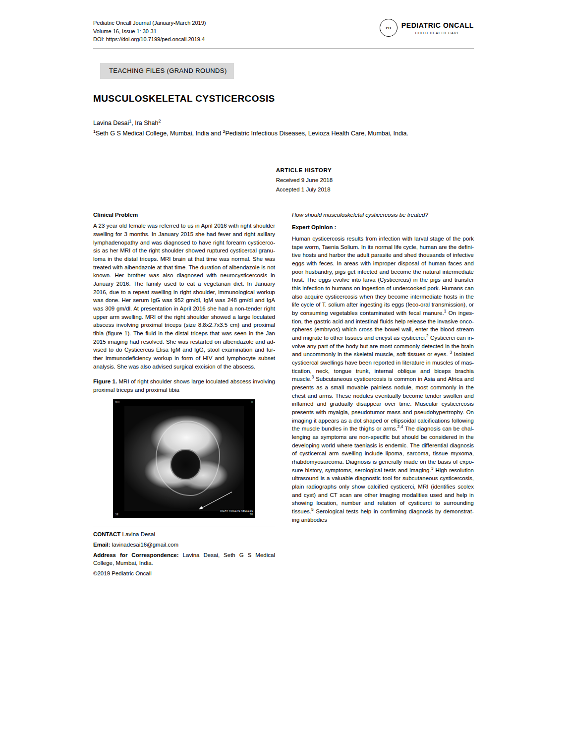Pediatric Oncall Journal (January-March 2019)
Volume 16, Issue 1: 30-31
DOI: https://doi.org/10.7199/ped.oncall.2019.4
PO
PEDIATRIC ONCALL
CHILD HEALTH CARE
TEACHING FILES (GRAND ROUNDS)
Musculoskeletal Cysticercosis
Lavina Desai1, Ira Shah2
1Seth G S Medical College, Mumbai, India and 2Pediatric Infectious Diseases, Levioza Health Care, Mumbai, India.
ARTICLE HISTORY
Received 9 June 2018
Accepted 1 July 2018
Clinical Problem
A 23 year old female was referred to us in April 2016 with right shoulder swelling for 3 months. In January 2015 she had fever and right axillary lymphadenopathy and was diagnosed to have right forearm cysticercosis as her MRI of the right shoulder showed ruptured cysticercal granuloma in the distal triceps. MRI brain at that time was normal. She was treated with albendazole at that time. The duration of albendazole is not known. Her brother was also diagnosed with neurocysticercosis in January 2016. The family used to eat a vegetarian diet. In January 2016, due to a repeat swelling in right shoulder, immunological workup was done. Her serum IgG was 952 gm/dl, IgM was 248 gm/dl and IgA was 309 gm/dl. At presentation in April 2016 she had a non-tender right upper arm swelling. MRI of the right shoulder showed a large loculated abscess involving proximal triceps (size 8.8x2.7x3.5 cm) and proximal tibia (figure 1). The fluid in the distal triceps that was seen in the Jan 2015 imaging had resolved. She was restarted on albendazole and advised to do Cysticercus Elisa IgM and IgG, stool examination and further immunodeficiency workup in form of HIV and lymphocyte subset analysis. She was also advised surgical excision of the abscess.
Figure 1. MRI of right shoulder shows large loculated abscess involving proximal triceps and proximal tibia
MRI R SE TR
RIGHT TRICEPS ABSCESS
CONTACT Lavina Desai
Email: lavinadesai16@gmail.com
Address for Correspondence: Lavina Desai, Seth G S Medical College, Mumbai, India.
©2019 Pediatric Oncall
How should musculoskeletal cysticercosis be treated?
Expert Opinion :
Human cysticercosis results from infection with larval stage of the pork tape worm, Taenia Solium. In its normal life cycle, human are the definitive hosts and harbor the adult parasite and shed thousands of infective eggs with feces. In areas with improper disposal of human faces and poor husbandry, pigs get infected and become the natural intermediate host. The eggs evolve into larva (Cysticercus) in the pigs and transfer this infection to humans on ingestion of undercooked pork. Humans can also acquire cysticercosis when they become intermediate hosts in the life cycle of T. solium after ingesting its eggs (feco-oral transmission), or by consuming vegetables contaminated with fecal manure.1 On ingestion, the gastric acid and intestinal fluids help release the invasive oncospheres (embryos) which cross the bowel wall, enter the blood stream and migrate to other tissues and encyst as cysticerci.2 Cysticerci can involve any part of the body but are most commonly detected in the brain and uncommonly in the skeletal muscle, soft tissues or eyes. 3 Isolated cysticercal swellings have been reported in literature in muscles of mastication, neck, tongue trunk, internal oblique and biceps brachia muscle.3 Subcutaneous cysticercosis is common in Asia and Africa and presents as a small movable painless nodule, most commonly in the chest and arms. These nodules eventually become tender swollen and inflamed and gradually disappear over time. Muscular cysticercosis presents with myalgia, pseudotumor mass and pseudohypertrophy. On imaging it appears as a dot shaped or ellipsoidal calcifications following the muscle bundles in the thighs or arms.2,4 The diagnosis can be challenging as symptoms are non-specific but should be considered in the developing world where taeniasis is endemic. The differential diagnosis of cysticercal arm swelling include lipoma, sarcoma, tissue myxoma, rhabdomyosarcoma. Diagnosis is generally made on the basis of exposure history, symptoms, serological tests and imaging.3 High resolution ultrasound is a valuable diagnostic tool for subcutaneous cysticercosis, plain radiographs only show calcified cysticerci, MRI (identifies scolex and cyst) and CT scan are other imaging modalities used and help in showing location, number and relation of cysticerci to surrounding tissues.5 Serological tests help in confirming diagnosis by demonstrating antibodies